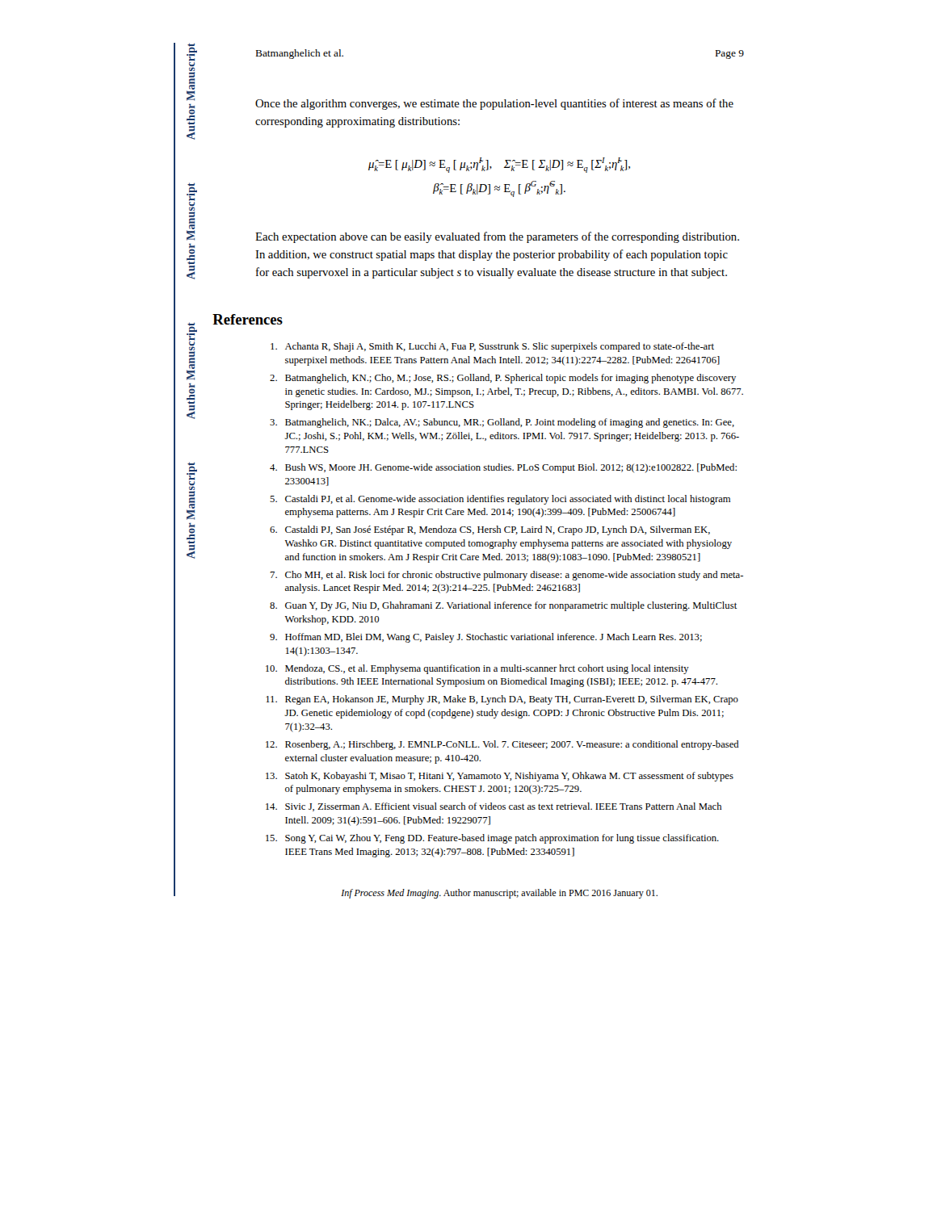Author Manuscript
Author Manuscript
Author Manuscript
Author Manuscript
Batmanghelich et al.
Page 9
Once the algorithm converges, we estimate the population-level quantities of interest as means of the corresponding approximating distributions:
μ̂k=E [ μk|D] ≈ Eq [ μk;η̃Ik], Σ̂k=E [ Σk|D] ≈ Eq [ΣIk;η̃Ik],
β̂k=E [ βk|D] ≈ Eq [ βGk;η̃Gk].
Each expectation above can be easily evaluated from the parameters of the corresponding distribution. In addition, we construct spatial maps that display the posterior probability of each population topic for each supervoxel in a particular subject s to visually evaluate the disease structure in that subject.
References
Achanta R, Shaji A, Smith K, Lucchi A, Fua P, Susstrunk S. Slic superpixels compared to state-of-the-art superpixel methods. IEEE Trans Pattern Anal Mach Intell. 2012; 34(11):2274–2282. [PubMed: 22641706]
Batmanghelich, KN.; Cho, M.; Jose, RS.; Golland, P. Spherical topic models for imaging phenotype discovery in genetic studies. In: Cardoso, MJ.; Simpson, I.; Arbel, T.; Precup, D.; Ribbens, A., editors. BAMBI. Vol. 8677. Springer; Heidelberg: 2014. p. 107-117.LNCS
Batmanghelich, NK.; Dalca, AV.; Sabuncu, MR.; Golland, P. Joint modeling of imaging and genetics. In: Gee, JC.; Joshi, S.; Pohl, KM.; Wells, WM.; Zöllei, L., editors. IPMI. Vol. 7917. Springer; Heidelberg: 2013. p. 766-777.LNCS
Bush WS, Moore JH. Genome-wide association studies. PLoS Comput Biol. 2012; 8(12):e1002822. [PubMed: 23300413]
Castaldi PJ, et al. Genome-wide association identifies regulatory loci associated with distinct local histogram emphysema patterns. Am J Respir Crit Care Med. 2014; 190(4):399–409. [PubMed: 25006744]
Castaldi PJ, San José Estépar R, Mendoza CS, Hersh CP, Laird N, Crapo JD, Lynch DA, Silverman EK, Washko GR. Distinct quantitative computed tomography emphysema patterns are associated with physiology and function in smokers. Am J Respir Crit Care Med. 2013; 188(9):1083–1090. [PubMed: 23980521]
Cho MH, et al. Risk loci for chronic obstructive pulmonary disease: a genome-wide association study and meta-analysis. Lancet Respir Med. 2014; 2(3):214–225. [PubMed: 24621683]
Guan Y, Dy JG, Niu D, Ghahramani Z. Variational inference for nonparametric multiple clustering. MultiClust Workshop, KDD. 2010
Hoffman MD, Blei DM, Wang C, Paisley J. Stochastic variational inference. J Mach Learn Res. 2013; 14(1):1303–1347.
Mendoza, CS., et al. Emphysema quantification in a multi-scanner hrct cohort using local intensity distributions. 9th IEEE International Symposium on Biomedical Imaging (ISBI); IEEE; 2012. p. 474-477.
Regan EA, Hokanson JE, Murphy JR, Make B, Lynch DA, Beaty TH, Curran-Everett D, Silverman EK, Crapo JD. Genetic epidemiology of copd (copdgene) study design. COPD: J Chronic Obstructive Pulm Dis. 2011; 7(1):32–43.
Rosenberg, A.; Hirschberg, J. EMNLP-CoNLL. Vol. 7. Citeseer; 2007. V-measure: a conditional entropy-based external cluster evaluation measure; p. 410-420.
Satoh K, Kobayashi T, Misao T, Hitani Y, Yamamoto Y, Nishiyama Y, Ohkawa M. CT assessment of subtypes of pulmonary emphysema in smokers. CHEST J. 2001; 120(3):725–729.
Sivic J, Zisserman A. Efficient visual search of videos cast as text retrieval. IEEE Trans Pattern Anal Mach Intell. 2009; 31(4):591–606. [PubMed: 19229077]
Song Y, Cai W, Zhou Y, Feng DD. Feature-based image patch approximation for lung tissue classification. IEEE Trans Med Imaging. 2013; 32(4):797–808. [PubMed: 23340591]
Inf Process Med Imaging. Author manuscript; available in PMC 2016 January 01.